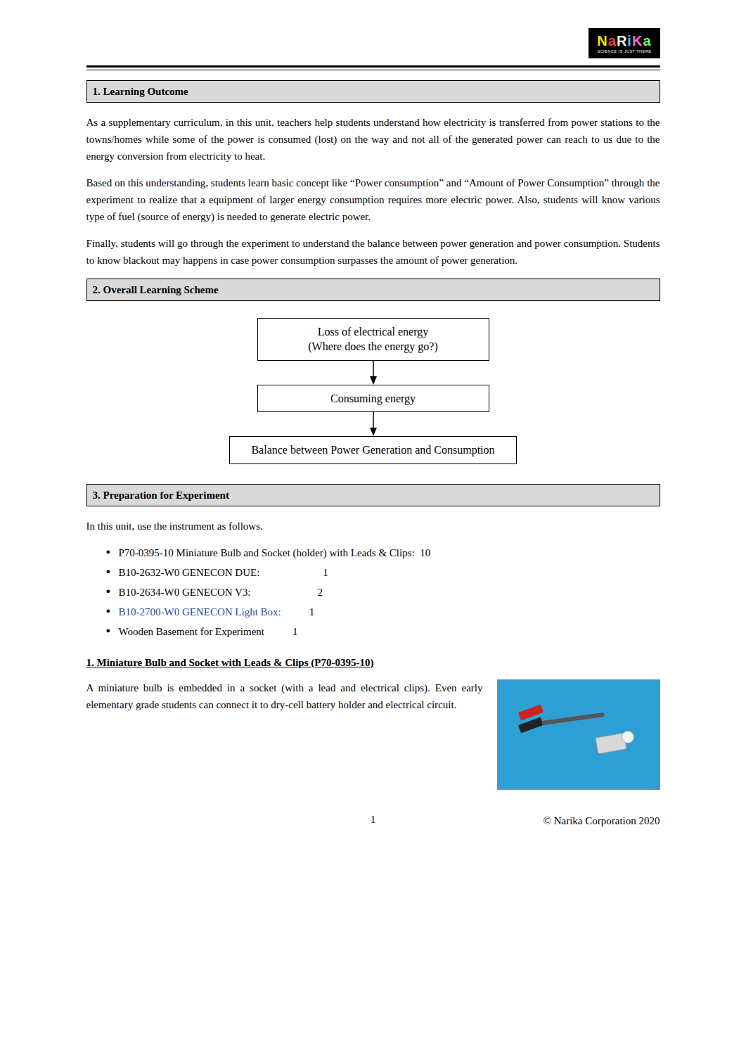NaRiKa
SCIENCE IS JUST THERE
1. Learning Outcome
As a supplementary curriculum, in this unit, teachers help students understand how electricity is transferred from power stations to the towns/homes while some of the power is consumed (lost) on the way and not all of the generated power can reach to us due to the energy conversion from electricity to heat.
Based on this understanding, students learn basic concept like “Power consumption” and “Amount of Power Consumption” through the experiment to realize that a equipment of larger energy consumption requires more electric power. Also, students will know various type of fuel (source of energy) is needed to generate electric power.
Finally, students will go through the experiment to understand the balance between power generation and power consumption. Students to know blackout may happens in case power consumption surpasses the amount of power generation.
2. Overall Learning Scheme
Loss of electrical energy
(Where does the energy go?)
Consuming energy
Balance between Power Generation and Consumption
3. Preparation for Experiment
In this unit, use the instrument as follows.
P70-0395-10 Miniature Bulb and Socket (holder) with Leads & Clips: 10
B10-2632-W0 GENECON DUE: 1
B10-2634-W0 GENECON V3: 2
B10-2700-W0 GENECON Light Box: 1
Wooden Basement for Experiment 1
1. Miniature Bulb and Socket with Leads & Clips (P70-0395-10)
A miniature bulb is embedded in a socket (with a lead and electrical clips). Even early elementary grade students can connect it to dry-cell battery holder and electrical circuit.
1
© Narika Corporation 2020